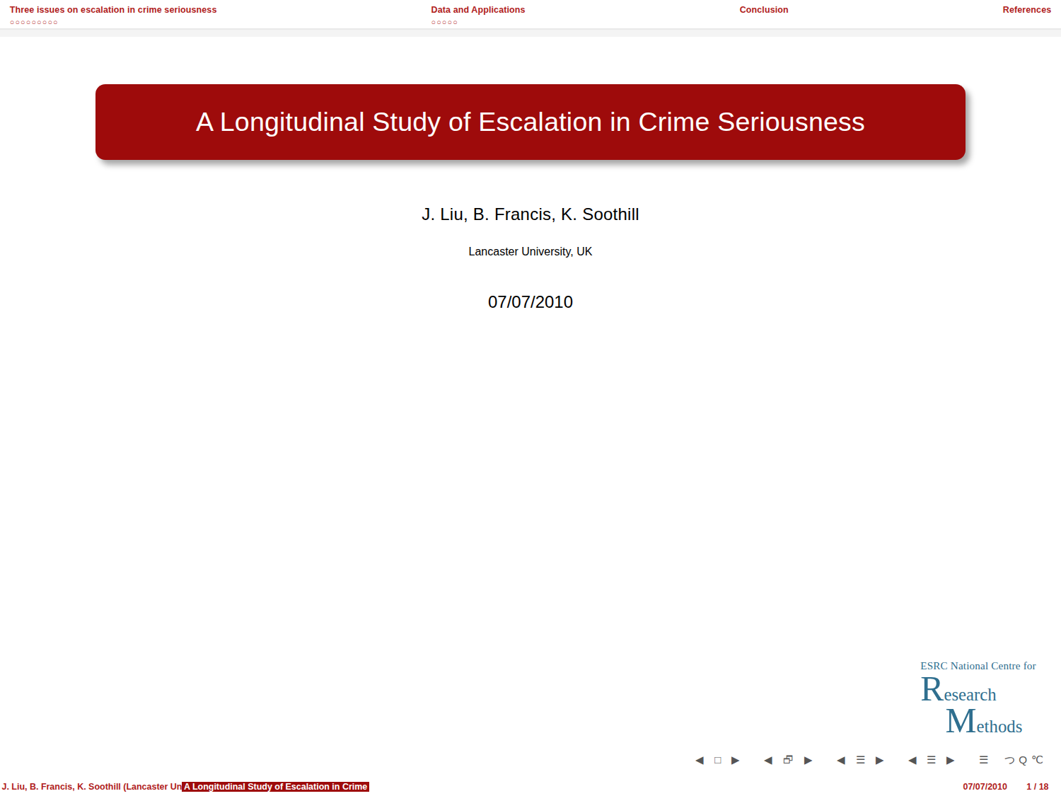Three issues on escalation in crime seriousness
○○○○○○○○○
Data and Applications
○○○○○
Conclusion
References
A Longitudinal Study of Escalation in Crime Seriousness
J. Liu, B. Francis, K. Soothill
Lancaster University, UK
07/07/2010
ESRC National Centre for
Research
Methods
◀ □ ▶ ◀ 🗗 ▶ ◀ ☰ ▶ ◀ ☰ ▶ ☰ つ Q ℃
J. Liu, B. Francis, K. Soothill (Lancaster Un
A Longitudinal Study of Escalation in Crime
07/07/2010
1 / 18